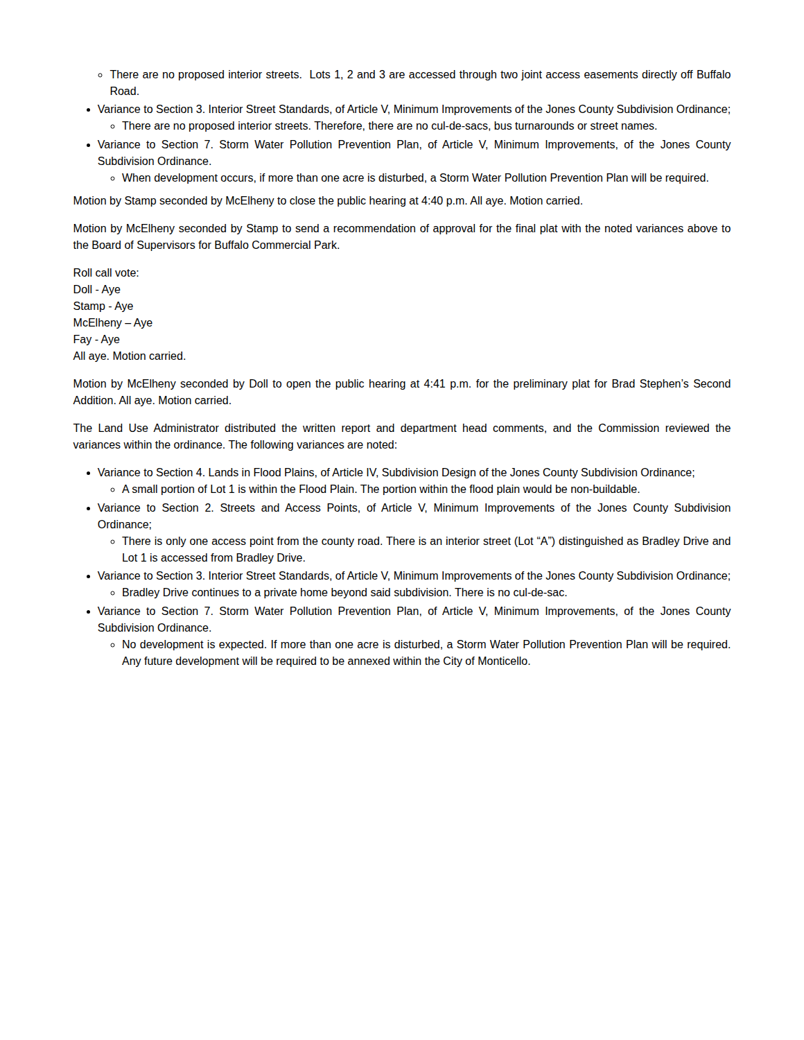There are no proposed interior streets. Lots 1, 2 and 3 are accessed through two joint access easements directly off Buffalo Road.
Variance to Section 3. Interior Street Standards, of Article V, Minimum Improvements of the Jones County Subdivision Ordinance;
There are no proposed interior streets. Therefore, there are no cul-de-sacs, bus turnarounds or street names.
Variance to Section 7. Storm Water Pollution Prevention Plan, of Article V, Minimum Improvements, of the Jones County Subdivision Ordinance.
When development occurs, if more than one acre is disturbed, a Storm Water Pollution Prevention Plan will be required.
Motion by Stamp seconded by McElheny to close the public hearing at 4:40 p.m. All aye. Motion carried.
Motion by McElheny seconded by Stamp to send a recommendation of approval for the final plat with the noted variances above to the Board of Supervisors for Buffalo Commercial Park.
Roll call vote:
Doll - Aye
Stamp - Aye
McElheny – Aye
Fay - Aye
All aye. Motion carried.
Motion by McElheny seconded by Doll to open the public hearing at 4:41 p.m. for the preliminary plat for Brad Stephen’s Second Addition. All aye. Motion carried.
The Land Use Administrator distributed the written report and department head comments, and the Commission reviewed the variances within the ordinance. The following variances are noted:
Variance to Section 4. Lands in Flood Plains, of Article IV, Subdivision Design of the Jones County Subdivision Ordinance;
A small portion of Lot 1 is within the Flood Plain. The portion within the flood plain would be non-buildable.
Variance to Section 2. Streets and Access Points, of Article V, Minimum Improvements of the Jones County Subdivision Ordinance;
There is only one access point from the county road. There is an interior street (Lot “A”) distinguished as Bradley Drive and Lot 1 is accessed from Bradley Drive.
Variance to Section 3. Interior Street Standards, of Article V, Minimum Improvements of the Jones County Subdivision Ordinance;
Bradley Drive continues to a private home beyond said subdivision. There is no cul-de-sac.
Variance to Section 7. Storm Water Pollution Prevention Plan, of Article V, Minimum Improvements, of the Jones County Subdivision Ordinance.
No development is expected. If more than one acre is disturbed, a Storm Water Pollution Prevention Plan will be required. Any future development will be required to be annexed within the City of Monticello.